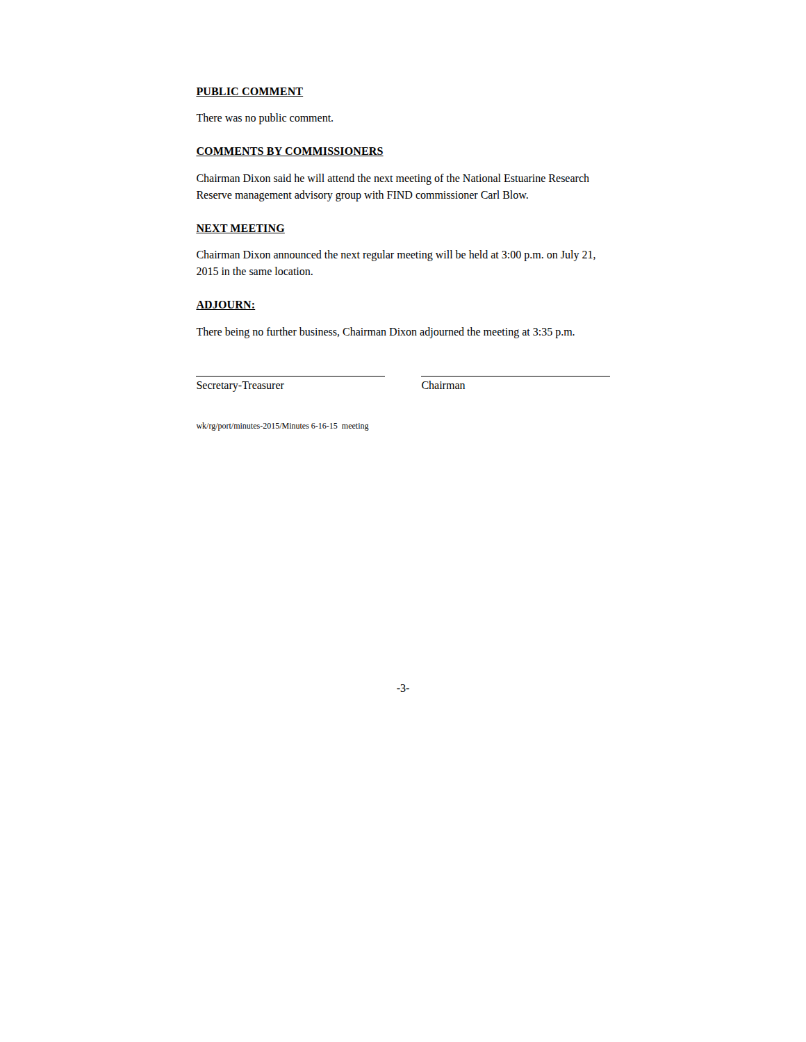PUBLIC COMMENT
There was no public comment.
COMMENTS BY COMMISSIONERS
Chairman Dixon said he will attend the next meeting of the National Estuarine Research Reserve management advisory group with FIND commissioner Carl Blow.
NEXT MEETING
Chairman Dixon announced the next regular meeting will be held at 3:00 p.m. on July 21, 2015 in the same location.
ADJOURN:
There being no further business, Chairman Dixon adjourned the meeting at 3:35 p.m.
Secretary-Treasurer
Chairman
wk/rg/port/minutes-2015/Minutes 6-16-15 meeting
-3-